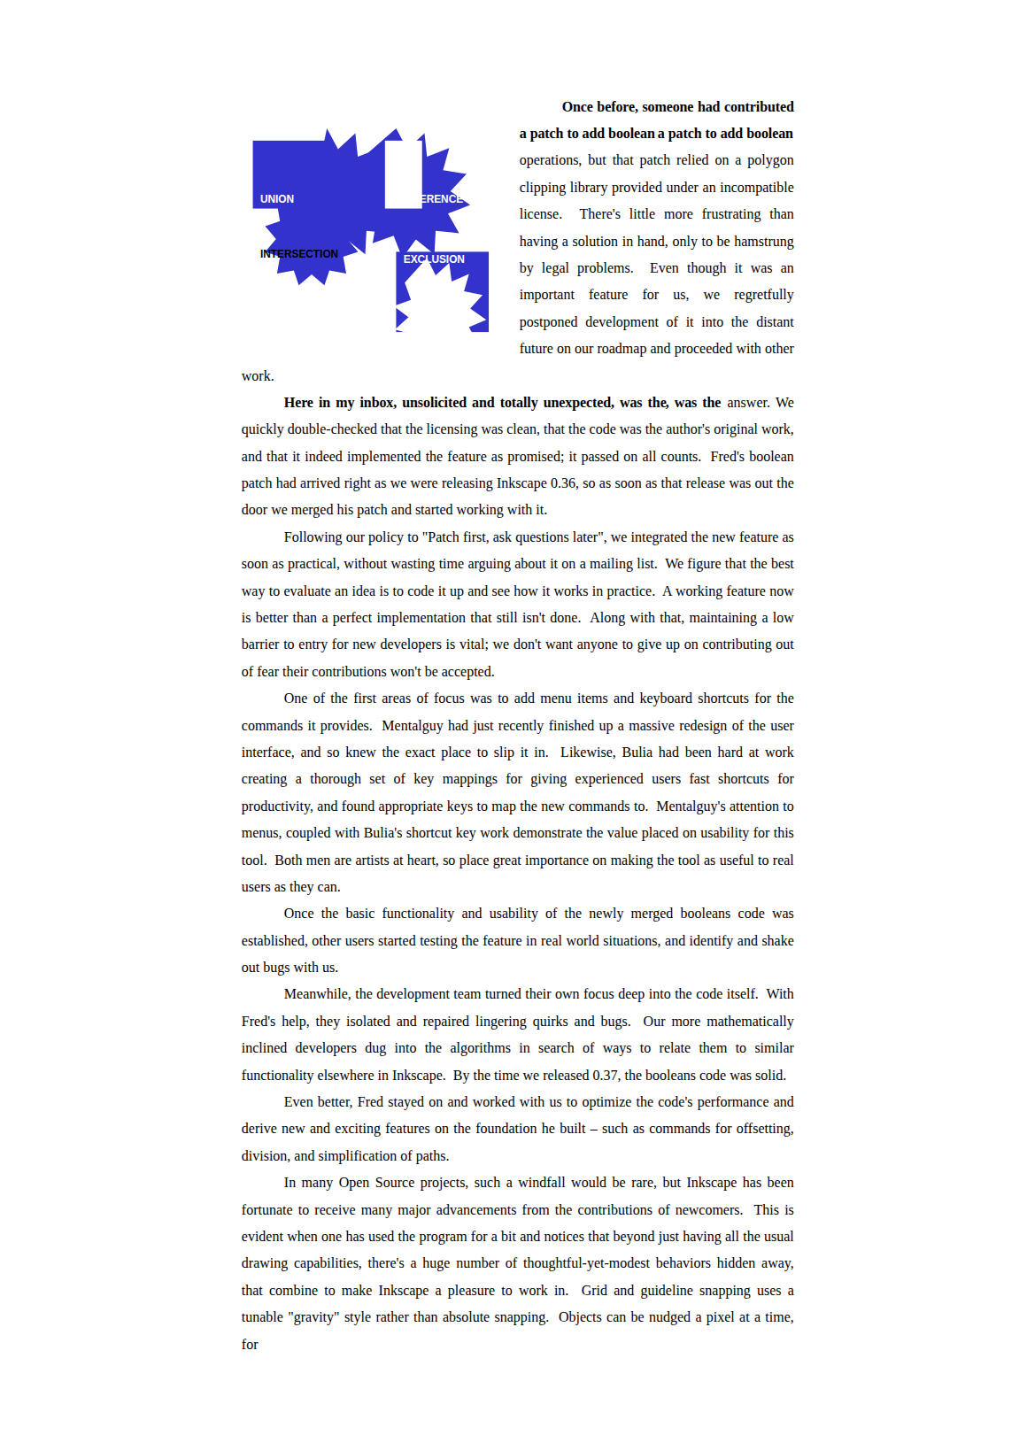Once before, someone had contributed a patch to add boolean a patch to add boolean operations, but that patch relied on a polygon clipping library provided under an incompatible license. There's little more frustrating than having a solution in hand, only to be hamstrung by legal problems. Even though it was an important feature for us, we regretfully postponed development of it into the distant future on our roadmap and proceeded with other work.
Here in my inbox, unsolicited and totally unexpected, was the, was the answer. We quickly double-checked that the licensing was clean, that the code was the author's original work, and that it indeed implemented the feature as promised; it passed on all counts. Fred's boolean patch had arrived right as we were releasing Inkscape 0.36, so as soon as that release was out the door we merged his patch and started working with it.
Following our policy to "Patch first, ask questions later", we integrated the new feature as soon as practical, without wasting time arguing about it on a mailing list. We figure that the best way to evaluate an idea is to code it up and see how it works in practice. A working feature now is better than a perfect implementation that still isn't done. Along with that, maintaining a low barrier to entry for new developers is vital; we don't want anyone to give up on contributing out of fear their contributions won't be accepted.
One of the first areas of focus was to add menu items and keyboard shortcuts for the commands it provides. Mentalguy had just recently finished up a massive redesign of the user interface, and so knew the exact place to slip it in. Likewise, Bulia had been hard at work creating a thorough set of key mappings for giving experienced users fast shortcuts for productivity, and found appropriate keys to map the new commands to. Mentalguy's attention to menus, coupled with Bulia's shortcut key work demonstrate the value placed on usability for this tool. Both men are artists at heart, so place great importance on making the tool as useful to real users as they can.
Once the basic functionality and usability of the newly merged booleans code was established, other users started testing the feature in real world situations, and identify and shake out bugs with us.
Meanwhile, the development team turned their own focus deep into the code itself. With Fred's help, they isolated and repaired lingering quirks and bugs. Our more mathematically inclined developers dug into the algorithms in search of ways to relate them to similar functionality elsewhere in Inkscape. By the time we released 0.37, the booleans code was solid.
Even better, Fred stayed on and worked with us to optimize the code's performance and derive new and exciting features on the foundation he built – such as commands for offsetting, division, and simplification of paths.
In many Open Source projects, such a windfall would be rare, but Inkscape has been fortunate to receive many major advancements from the contributions of newcomers. This is evident when one has used the program for a bit and notices that beyond just having all the usual drawing capabilities, there's a huge number of thoughtful-yet-modest behaviors hidden away, that combine to make Inkscape a pleasure to work in. Grid and guideline snapping uses a tunable "gravity" style rather than absolute snapping. Objects can be nudged a pixel at a time, for